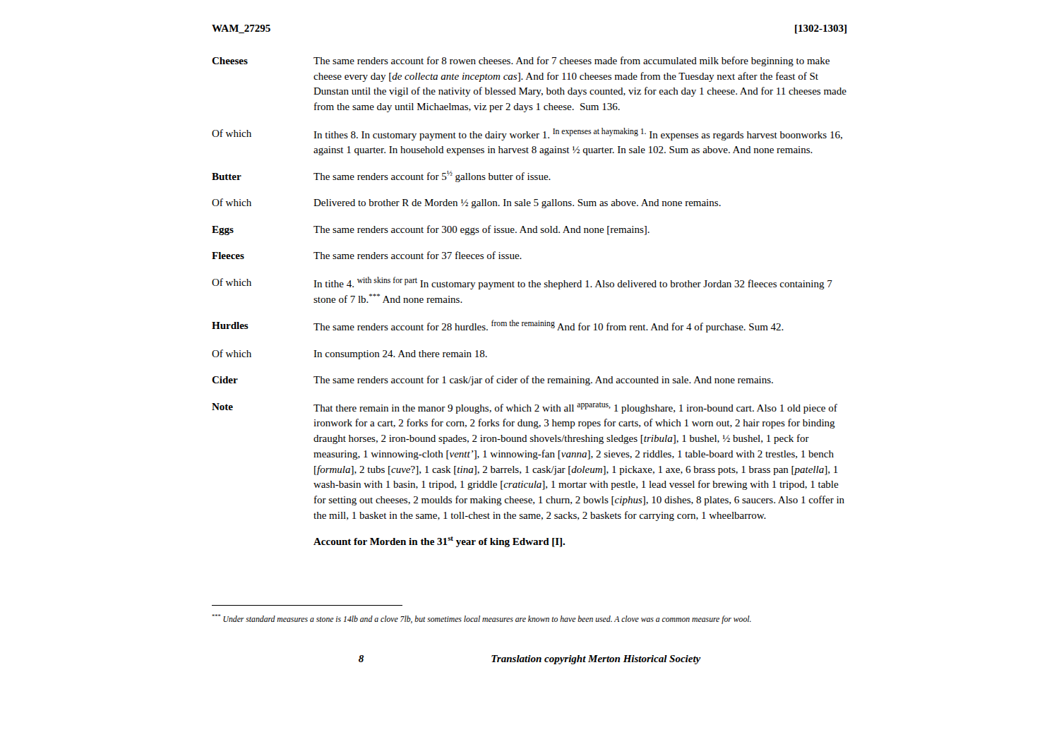WAM_27295 [1302-1303]
| Cheeses | The same renders account for 8 rowen cheeses. And for 7 cheeses made from accumulated milk before beginning to make cheese every day [ de collecta ante inceptom cas ]. And for 110 cheeses made from the Tuesday next after the feast of St Dunstan until the vigil of the nativity of blessed Mary, both days counted, viz for each day 1 cheese. And for 11 cheeses made from the same day until Michaelmas, viz per 2 days 1 cheese. Sum 136. |
| Of which | In tithes 8. In customary payment to the dairy worker 1. In expenses at haymaking 1. In expenses as regards harvest boonworks 16, against 1 quarter. In household expenses in harvest 8 against ½ quarter. In sale 102. Sum as above. And none remains. |
| Butter | The same renders account for 5 ½ gallons butter of issue. |
| Of which | Delivered to brother R de Morden ½ gallon. In sale 5 gallons. Sum as above. And none remains. |
| Eggs | The same renders account for 300 eggs of issue. And sold. And none [remains]. |
| Fleeces | The same renders account for 37 fleeces of issue. |
| Of which | In tithe 4. with skins for part In customary payment to the shepherd 1. Also delivered to brother Jordan 32 fleeces containing 7 stone of 7 lb. *** And none remains. |
| Hurdles | The same renders account for 28 hurdles. from the remaining And for 10 from rent. And for 4 of purchase. Sum 42. |
| Of which | In consumption 24. And there remain 18. |
| Cider | The same renders account for 1 cask/jar of cider of the remaining. And accounted in sale. And none remains. |
| Note | That there remain in the manor 9 ploughs, of which 2 with all apparatus, 1 ploughshare, 1 iron-bound cart. Also 1 old piece of ironwork for a cart, 2 forks for corn, 2 forks for dung, 3 hemp ropes for carts, of which 1 worn out, 2 hair ropes for binding draught horses, 2 iron-bound spades, 2 iron-bound shovels/threshing sledges [ tribula ], 1 bushel, ½ bushel, 1 peck for measuring, 1 winnowing-cloth [ ventt’ ], 1 winnowing-fan [ vanna ], 2 sieves, 2 riddles, 1 table-board with 2 trestles, 1 bench [ formula ], 2 tubs [ cuve ?], 1 cask [ tina ], 2 barrels, 1 cask/jar [ doleum ], 1 pickaxe, 1 axe, 6 brass pots, 1 brass pan [ patella ], 1 wash-basin with 1 basin, 1 tripod, 1 griddle [ craticula ], 1 mortar with pestle, 1 lead vessel for brewing with 1 tripod, 1 table for setting out cheeses, 2 moulds for making cheese, 1 churn, 2 bowls [ ciphus ], 10 dishes, 8 plates, 6 saucers. Also 1 coffer in the mill, 1 basket in the same, 1 toll-chest in the same, 2 sacks, 2 baskets for carrying corn, 1 wheelbarrow. Account for Morden in the 31 st year of king Edward [I]. |
*** Under standard measures a stone is 14lb and a clove 7lb, but sometimes local measures are known to have been used. A clove was a common measure for wool.
8 Translation copyright Merton Historical Society